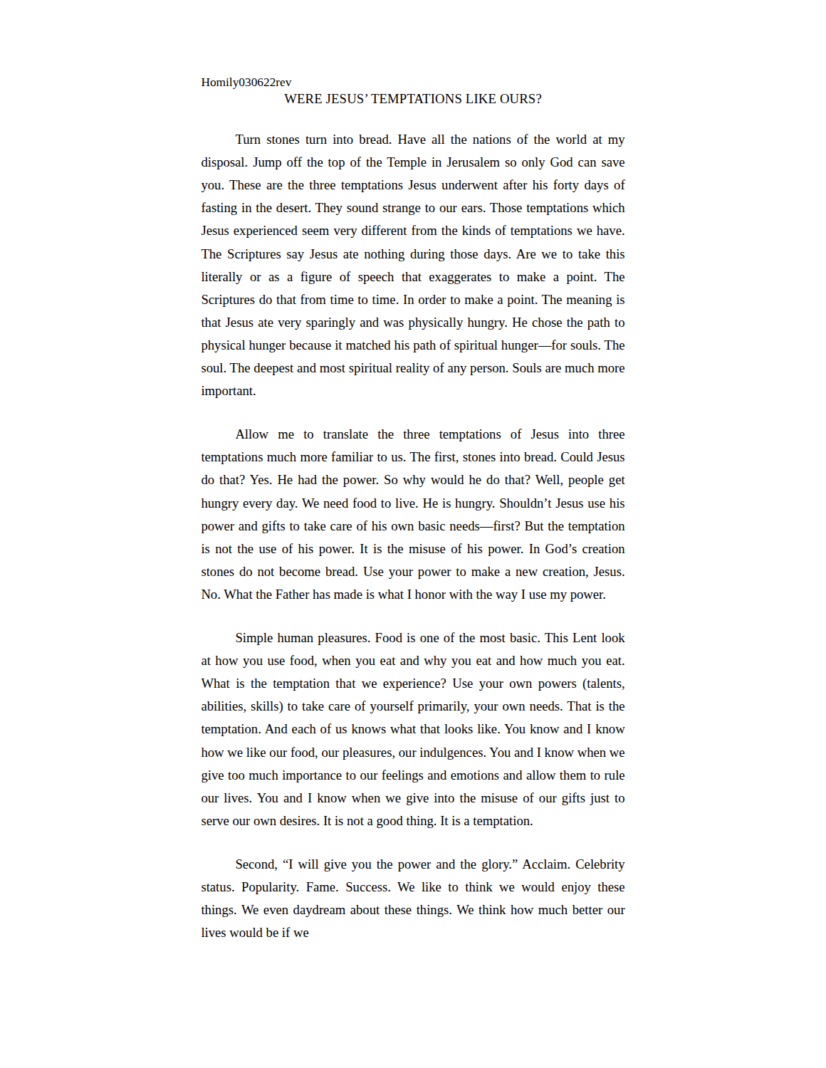Homily030622rev
WERE JESUS’ TEMPTATIONS LIKE OURS?
Turn stones turn into bread. Have all the nations of the world at my disposal. Jump off the top of the Temple in Jerusalem so only God can save you. These are the three temptations Jesus underwent after his forty days of fasting in the desert. They sound strange to our ears. Those temptations which Jesus experienced seem very different from the kinds of temptations we have. The Scriptures say Jesus ate nothing during those days. Are we to take this literally or as a figure of speech that exaggerates to make a point. The Scriptures do that from time to time. In order to make a point. The meaning is that Jesus ate very sparingly and was physically hungry. He chose the path to physical hunger because it matched his path of spiritual hunger—for souls. The soul. The deepest and most spiritual reality of any person. Souls are much more important.
Allow me to translate the three temptations of Jesus into three temptations much more familiar to us. The first, stones into bread. Could Jesus do that? Yes. He had the power. So why would he do that? Well, people get hungry every day. We need food to live. He is hungry. Shouldn’t Jesus use his power and gifts to take care of his own basic needs—first? But the temptation is not the use of his power. It is the misuse of his power. In God’s creation stones do not become bread. Use your power to make a new creation, Jesus. No. What the Father has made is what I honor with the way I use my power.
Simple human pleasures. Food is one of the most basic. This Lent look at how you use food, when you eat and why you eat and how much you eat. What is the temptation that we experience? Use your own powers (talents, abilities, skills) to take care of yourself primarily, your own needs. That is the temptation. And each of us knows what that looks like. You know and I know how we like our food, our pleasures, our indulgences. You and I know when we give too much importance to our feelings and emotions and allow them to rule our lives. You and I know when we give into the misuse of our gifts just to serve our own desires. It is not a good thing. It is a temptation.
Second, “I will give you the power and the glory.” Acclaim. Celebrity status. Popularity. Fame. Success. We like to think we would enjoy these things. We even daydream about these things. We think how much better our lives would be if we